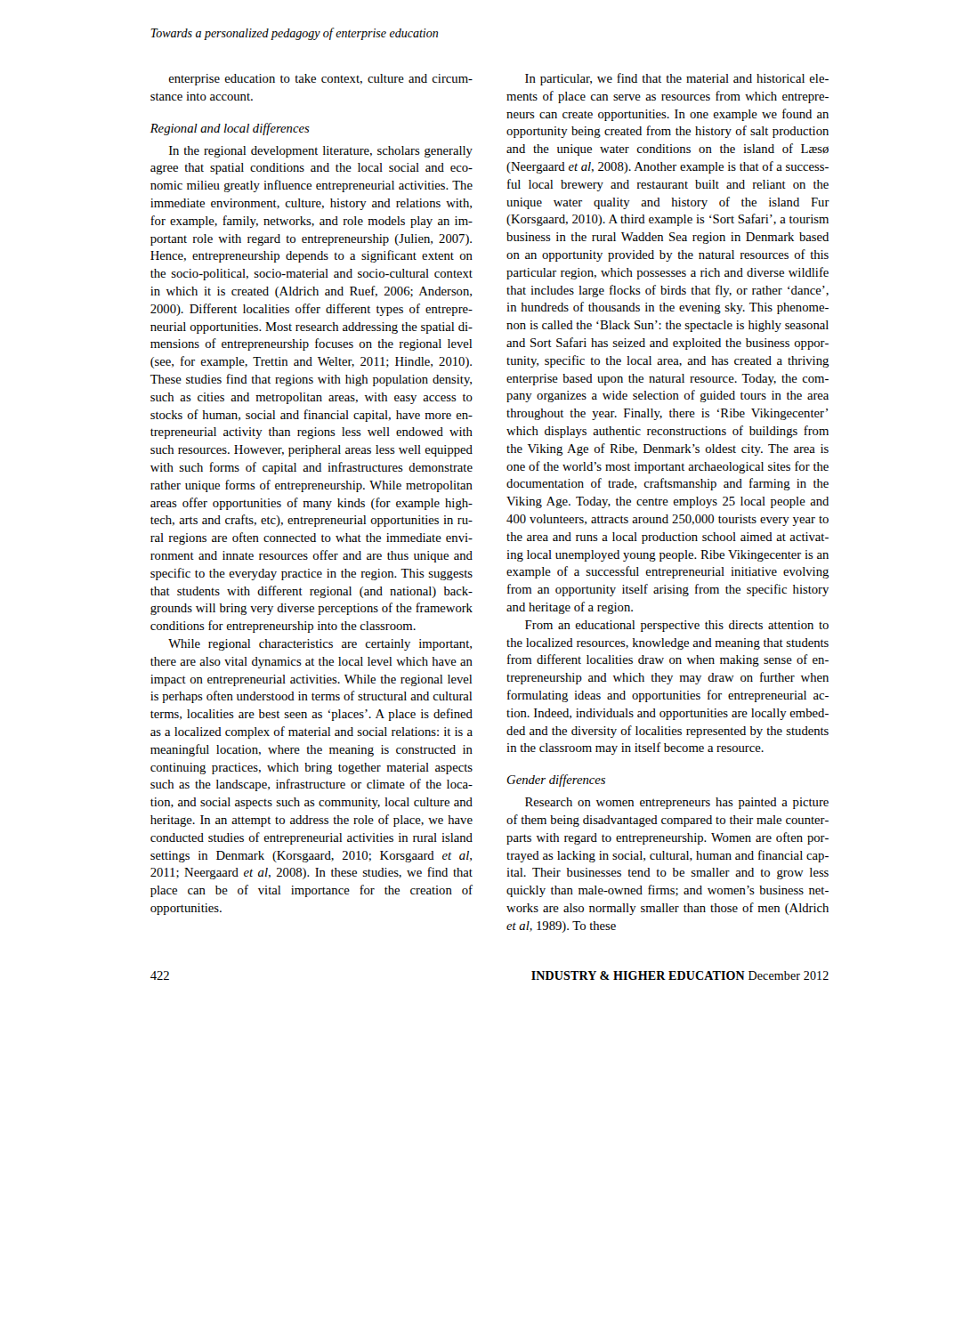Towards a personalized pedagogy of enterprise education
enterprise education to take context, culture and circumstance into account.
Regional and local differences
In the regional development literature, scholars generally agree that spatial conditions and the local social and economic milieu greatly influence entrepreneurial activities. The immediate environment, culture, history and relations with, for example, family, networks, and role models play an important role with regard to entrepreneurship (Julien, 2007). Hence, entrepreneurship depends to a significant extent on the socio-political, socio-material and socio-cultural context in which it is created (Aldrich and Ruef, 2006; Anderson, 2000). Different localities offer different types of entrepreneurial opportunities. Most research addressing the spatial dimensions of entrepreneurship focuses on the regional level (see, for example, Trettin and Welter, 2011; Hindle, 2010). These studies find that regions with high population density, such as cities and metropolitan areas, with easy access to stocks of human, social and financial capital, have more entrepreneurial activity than regions less well endowed with such resources. However, peripheral areas less well equipped with such forms of capital and infrastructures demonstrate rather unique forms of entrepreneurship. While metropolitan areas offer opportunities of many kinds (for example high-tech, arts and crafts, etc), entrepreneurial opportunities in rural regions are often connected to what the immediate environment and innate resources offer and are thus unique and specific to the everyday practice in the region. This suggests that students with different regional (and national) backgrounds will bring very diverse perceptions of the framework conditions for entrepreneurship into the classroom.
While regional characteristics are certainly important, there are also vital dynamics at the local level which have an impact on entrepreneurial activities. While the regional level is perhaps often understood in terms of structural and cultural terms, localities are best seen as ‘places’. A place is defined as a localized complex of material and social relations: it is a meaningful location, where the meaning is constructed in continuing practices, which bring together material aspects such as the landscape, infrastructure or climate of the location, and social aspects such as community, local culture and heritage. In an attempt to address the role of place, we have conducted studies of entrepreneurial activities in rural island settings in Denmark (Korsgaard, 2010; Korsgaard et al, 2011; Neergaard et al, 2008). In these studies, we find that place can be of vital importance for the creation of opportunities.
In particular, we find that the material and historical elements of place can serve as resources from which entrepreneurs can create opportunities. In one example we found an opportunity being created from the history of salt production and the unique water conditions on the island of Læsø (Neergaard et al, 2008). Another example is that of a successful local brewery and restaurant built and reliant on the unique water quality and history of the island Fur (Korsgaard, 2010). A third example is ‘Sort Safari’, a tourism business in the rural Wadden Sea region in Denmark based on an opportunity provided by the natural resources of this particular region, which possesses a rich and diverse wildlife that includes large flocks of birds that fly, or rather ‘dance’, in hundreds of thousands in the evening sky. This phenomenon is called the ‘Black Sun’: the spectacle is highly seasonal and Sort Safari has seized and exploited the business opportunity, specific to the local area, and has created a thriving enterprise based upon the natural resource. Today, the company organizes a wide selection of guided tours in the area throughout the year. Finally, there is ‘Ribe Vikingecenter’ which displays authentic reconstructions of buildings from the Viking Age of Ribe, Denmark’s oldest city. The area is one of the world’s most important archaeological sites for the documentation of trade, craftsmanship and farming in the Viking Age. Today, the centre employs 25 local people and 400 volunteers, attracts around 250,000 tourists every year to the area and runs a local production school aimed at activating local unemployed young people. Ribe Vikingecenter is an example of a successful entrepreneurial initiative evolving from an opportunity itself arising from the specific history and heritage of a region.
From an educational perspective this directs attention to the localized resources, knowledge and meaning that students from different localities draw on when making sense of entrepreneurship and which they may draw on further when formulating ideas and opportunities for entrepreneurial action. Indeed, individuals and opportunities are locally embedded and the diversity of localities represented by the students in the classroom may in itself become a resource.
Gender differences
Research on women entrepreneurs has painted a picture of them being disadvantaged compared to their male counterparts with regard to entrepreneurship. Women are often portrayed as lacking in social, cultural, human and financial capital. Their businesses tend to be smaller and to grow less quickly than male-owned firms; and women’s business networks are also normally smaller than those of men (Aldrich et al, 1989). To these
422 INDUSTRY & HIGHER EDUCATION December 2012